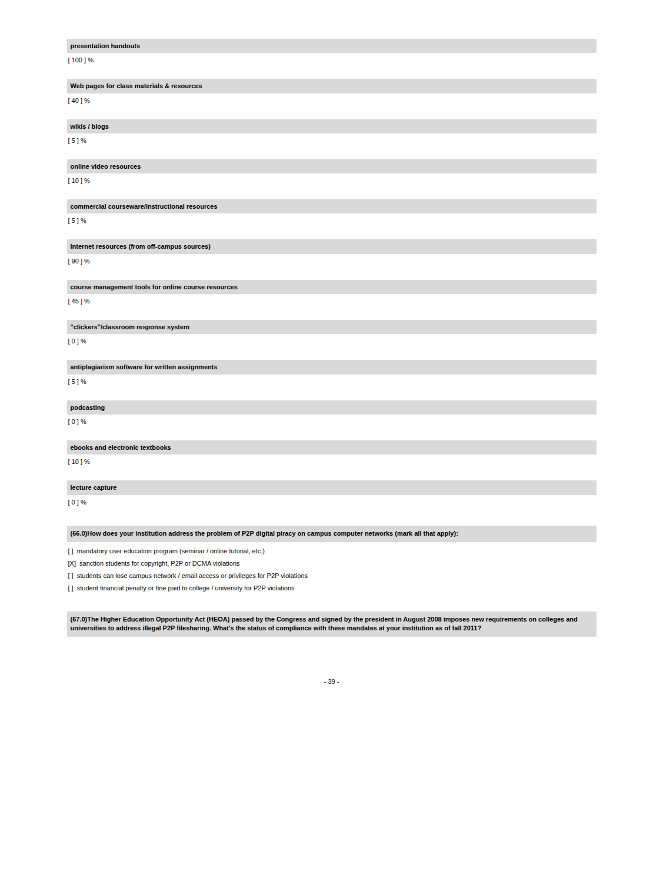presentation handouts
[ 100 ] %
Web pages for class materials & resources
[ 40 ] %
wikis / blogs
[ 5 ] %
online video resources
[ 10 ] %
commercial courseware/instructional resources
[ 5 ] %
Internet resources (from off-campus sources)
[ 90 ] %
course management tools for online course resources
[ 45 ] %
"clickers"/classroom response system
[ 0 ] %
antiplagiarism software for written assignments
[ 5 ] %
podcasting
[ 0 ] %
ebooks and electronic textbooks
[ 10 ] %
lecture capture
[ 0 ] %
(66.0)How does your institution address the problem of P2P digital piracy on campus computer networks (mark all that apply):
[ ] mandatory user education program (seminar / online tutorial, etc.)
[X] sanction students for copyright, P2P or DCMA violations
[ ] students can lose campus network / email access or privileges for P2P violations
[ ] student financial penalty or fine paid to college / university for P2P violations
(67.0)The Higher Education Opportunity Act (HEOA) passed by the Congress and signed by the president in August 2008 imposes new requirements on colleges and universities to address illegal P2P filesharing. What's the status of compliance with these mandates at your institution as of fall 2011?
- 39 -